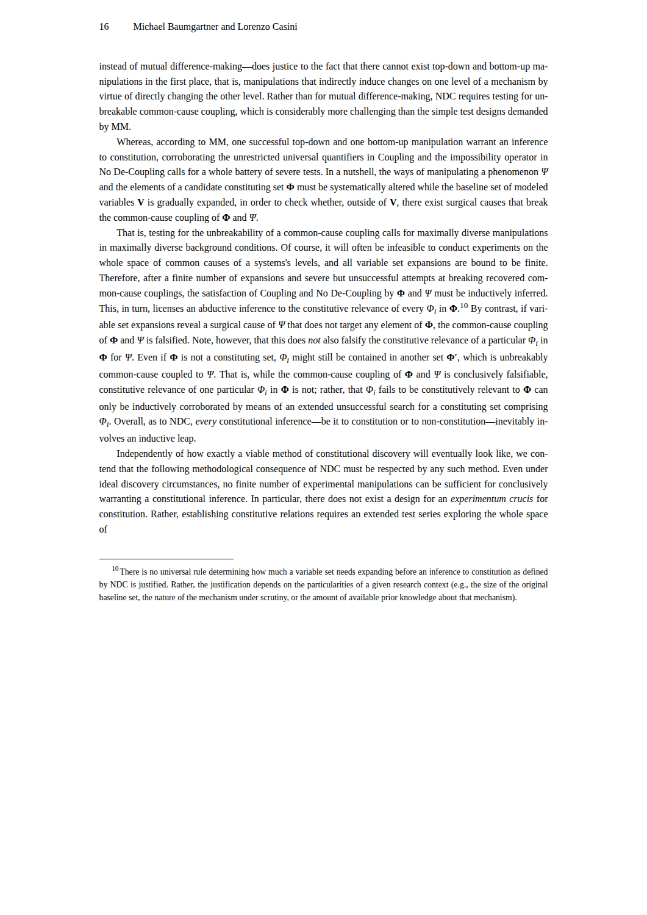16 Michael Baumgartner and Lorenzo Casini
instead of mutual difference-making—does justice to the fact that there cannot exist top-down and bottom-up manipulations in the first place, that is, manipulations that indirectly induce changes on one level of a mechanism by virtue of directly changing the other level. Rather than for mutual difference-making, NDC requires testing for unbreakable common-cause coupling, which is considerably more challenging than the simple test designs demanded by MM.
Whereas, according to MM, one successful top-down and one bottom-up manipulation warrant an inference to constitution, corroborating the unrestricted universal quantifiers in Coupling and the impossibility operator in No De-Coupling calls for a whole battery of severe tests. In a nutshell, the ways of manipulating a phenomenon Ψ and the elements of a candidate constituting set Φ must be systematically altered while the baseline set of modeled variables V is gradually expanded, in order to check whether, outside of V, there exist surgical causes that break the common-cause coupling of Φ and Ψ.
That is, testing for the unbreakability of a common-cause coupling calls for maximally diverse manipulations in maximally diverse background conditions. Of course, it will often be infeasible to conduct experiments on the whole space of common causes of a systems's levels, and all variable set expansions are bound to be finite. Therefore, after a finite number of expansions and severe but unsuccessful attempts at breaking recovered common-cause couplings, the satisfaction of Coupling and No De-Coupling by Φ and Ψ must be inductively inferred. This, in turn, licenses an abductive inference to the constitutive relevance of every Φi in Φ.10 By contrast, if variable set expansions reveal a surgical cause of Ψ that does not target any element of Φ, the common-cause coupling of Φ and Ψ is falsified. Note, however, that this does not also falsify the constitutive relevance of a particular Φi in Φ for Ψ. Even if Φ is not a constituting set, Φi might still be contained in another set Φ′, which is unbreakably common-cause coupled to Ψ. That is, while the common-cause coupling of Φ and Ψ is conclusively falsifiable, constitutive relevance of one particular Φi in Φ is not; rather, that Φi fails to be constitutively relevant to Φ can only be inductively corroborated by means of an extended unsuccessful search for a constituting set comprising Φi. Overall, as to NDC, every constitutional inference—be it to constitution or to non-constitution—inevitably involves an inductive leap.
Independently of how exactly a viable method of constitutional discovery will eventually look like, we contend that the following methodological consequence of NDC must be respected by any such method. Even under ideal discovery circumstances, no finite number of experimental manipulations can be sufficient for conclusively warranting a constitutional inference. In particular, there does not exist a design for an experimentum crucis for constitution. Rather, establishing constitutive relations requires an extended test series exploring the whole space of
10There is no universal rule determining how much a variable set needs expanding before an inference to constitution as defined by NDC is justified. Rather, the justification depends on the particularities of a given research context (e.g., the size of the original baseline set, the nature of the mechanism under scrutiny, or the amount of available prior knowledge about that mechanism).